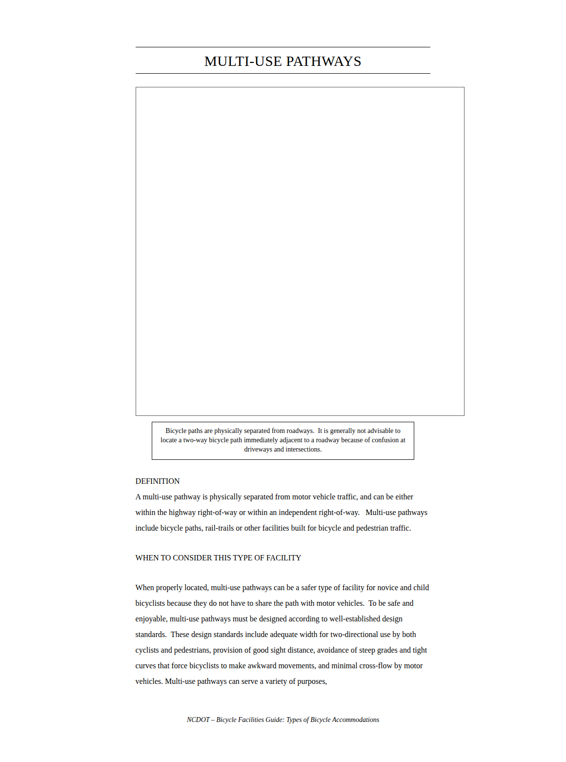MULTI-USE PATHWAYS
Bicycle paths are physically separated from roadways. It is generally not advisable to locate a two-way bicycle path immediately adjacent to a roadway because of confusion at driveways and intersections.
DEFINITION
A multi-use pathway is physically separated from motor vehicle traffic, and can be either within the highway right-of-way or within an independent right-of-way. Multi-use pathways include bicycle paths, rail-trails or other facilities built for bicycle and pedestrian traffic.
WHEN TO CONSIDER THIS TYPE OF FACILITY
When properly located, multi-use pathways can be a safer type of facility for novice and child bicyclists because they do not have to share the path with motor vehicles. To be safe and enjoyable, multi-use pathways must be designed according to well-established design standards. These design standards include adequate width for two-directional use by both cyclists and pedestrians, provision of good sight distance, avoidance of steep grades and tight curves that force bicyclists to make awkward movements, and minimal cross-flow by motor vehicles. Multi-use pathways can serve a variety of purposes,
NCDOT – Bicycle Facilities Guide: Types of Bicycle Accommodations